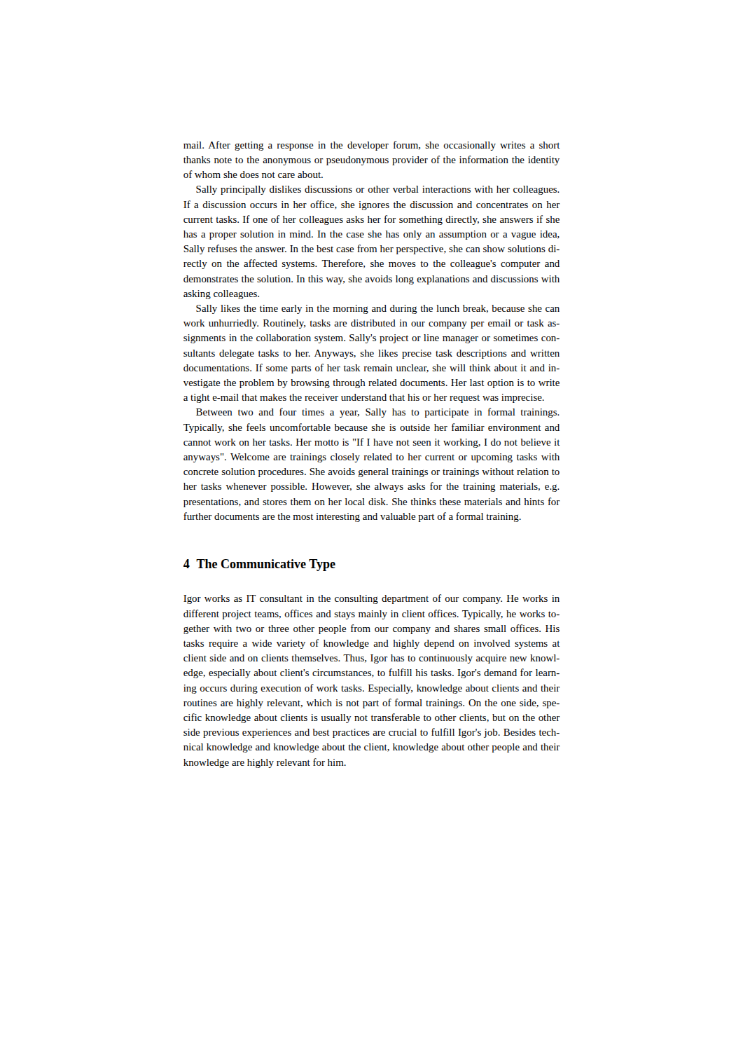mail. After getting a response in the developer forum, she occasionally writes a short thanks note to the anonymous or pseudonymous provider of the information the identity of whom she does not care about.
Sally principally dislikes discussions or other verbal interactions with her colleagues. If a discussion occurs in her office, she ignores the discussion and concentrates on her current tasks. If one of her colleagues asks her for something directly, she answers if she has a proper solution in mind. In the case she has only an assumption or a vague idea, Sally refuses the answer. In the best case from her perspective, she can show solutions directly on the affected systems. Therefore, she moves to the colleague's computer and demonstrates the solution. In this way, she avoids long explanations and discussions with asking colleagues.
Sally likes the time early in the morning and during the lunch break, because she can work unhurriedly. Routinely, tasks are distributed in our company per email or task assignments in the collaboration system. Sally's project or line manager or sometimes consultants delegate tasks to her. Anyways, she likes precise task descriptions and written documentations. If some parts of her task remain unclear, she will think about it and investigate the problem by browsing through related documents. Her last option is to write a tight e-mail that makes the receiver understand that his or her request was imprecise.
Between two and four times a year, Sally has to participate in formal trainings. Typically, she feels uncomfortable because she is outside her familiar environment and cannot work on her tasks. Her motto is "If I have not seen it working, I do not believe it anyways". Welcome are trainings closely related to her current or upcoming tasks with concrete solution procedures. She avoids general trainings or trainings without relation to her tasks whenever possible. However, she always asks for the training materials, e.g. presentations, and stores them on her local disk. She thinks these materials and hints for further documents are the most interesting and valuable part of a formal training.
4 The Communicative Type
Igor works as IT consultant in the consulting department of our company. He works in different project teams, offices and stays mainly in client offices. Typically, he works together with two or three other people from our company and shares small offices. His tasks require a wide variety of knowledge and highly depend on involved systems at client side and on clients themselves. Thus, Igor has to continuously acquire new knowledge, especially about client's circumstances, to fulfill his tasks. Igor's demand for learning occurs during execution of work tasks. Especially, knowledge about clients and their routines are highly relevant, which is not part of formal trainings. On the one side, specific knowledge about clients is usually not transferable to other clients, but on the other side previous experiences and best practices are crucial to fulfill Igor's job. Besides technical knowledge and knowledge about the client, knowledge about other people and their knowledge are highly relevant for him.